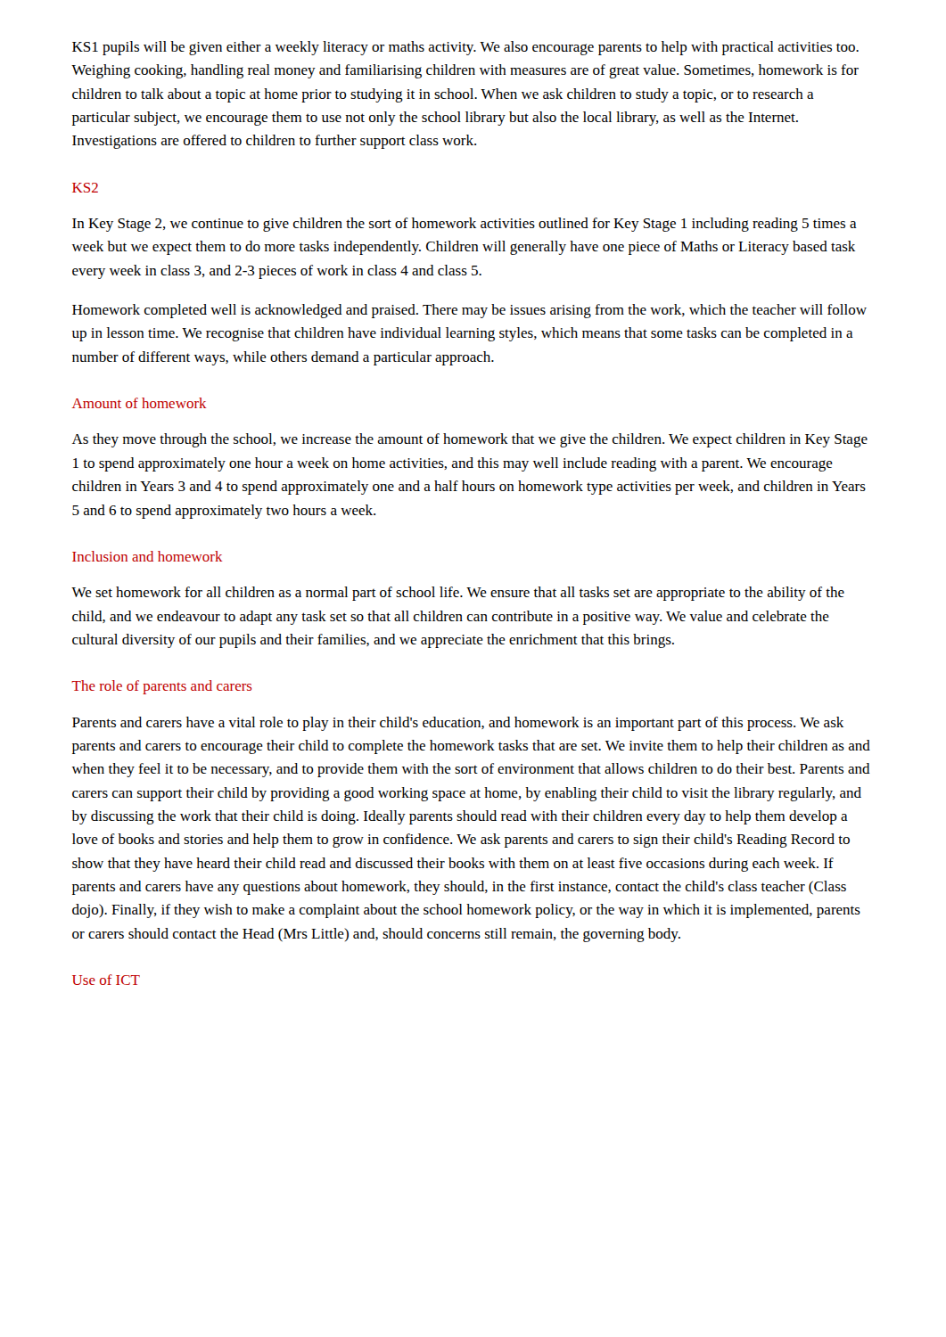KS1 pupils will be given either a weekly literacy or maths activity. We also encourage parents to help with practical activities too. Weighing cooking, handling real money and familiarising children with measures are of great value. Sometimes, homework is for children to talk about a topic at home prior to studying it in school. When we ask children to study a topic, or to research a particular subject, we encourage them to use not only the school library but also the local library, as well as the Internet. Investigations are offered to children to further support class work.
KS2
In Key Stage 2, we continue to give children the sort of homework activities outlined for Key Stage 1 including reading 5 times a week but we expect them to do more tasks independently. Children will generally have one piece of Maths or Literacy based task every week in class 3, and 2-3 pieces of work in class 4 and class 5.
Homework completed well is acknowledged and praised. There may be issues arising from the work, which the teacher will follow up in lesson time. We recognise that children have individual learning styles, which means that some tasks can be completed in a number of different ways, while others demand a particular approach.
Amount of homework
As they move through the school, we increase the amount of homework that we give the children. We expect children in Key Stage 1 to spend approximately one hour a week on home activities, and this may well include reading with a parent. We encourage children in Years 3 and 4 to spend approximately one and a half hours on homework type activities per week, and children in Years 5 and 6 to spend approximately two hours a week.
Inclusion and homework
We set homework for all children as a normal part of school life. We ensure that all tasks set are appropriate to the ability of the child, and we endeavour to adapt any task set so that all children can contribute in a positive way. We value and celebrate the cultural diversity of our pupils and their families, and we appreciate the enrichment that this brings.
The role of parents and carers
Parents and carers have a vital role to play in their child's education, and homework is an important part of this process. We ask parents and carers to encourage their child to complete the homework tasks that are set. We invite them to help their children as and when they feel it to be necessary, and to provide them with the sort of environment that allows children to do their best. Parents and carers can support their child by providing a good working space at home, by enabling their child to visit the library regularly, and by discussing the work that their child is doing. Ideally parents should read with their children every day to help them develop a love of books and stories and help them to grow in confidence. We ask parents and carers to sign their child's Reading Record to show that they have heard their child read and discussed their books with them on at least five occasions during each week. If parents and carers have any questions about homework, they should, in the first instance, contact the child's class teacher (Class dojo). Finally, if they wish to make a complaint about the school homework policy, or the way in which it is implemented, parents or carers should contact the Head (Mrs Little) and, should concerns still remain, the governing body.
Use of ICT